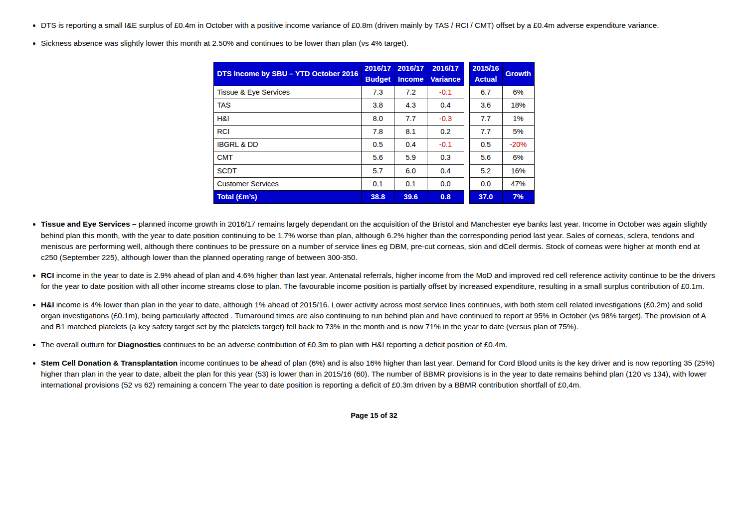DTS is reporting a small I&E surplus of £0.4m in October with a positive income variance of £0.8m (driven mainly by TAS / RCI / CMT) offset by a £0.4m adverse expenditure variance.
Sickness absence was slightly lower this month at 2.50% and continues to be lower than plan (vs 4% target).
| DTS Income by SBU – YTD October 2016 | 2016/17 Budget | 2016/17 Income | 2016/17 Variance | | 2015/16 Actual | Growth |
| --- | --- | --- | --- | --- | --- | --- |
| Tissue & Eye Services | 7.3 | 7.2 | -0.1 | | 6.7 | 6% |
| TAS | 3.8 | 4.3 | 0.4 | | 3.6 | 18% |
| H&I | 8.0 | 7.7 | -0.3 | | 7.7 | 1% |
| RCI | 7.8 | 8.1 | 0.2 | | 7.7 | 5% |
| IBGRL & DD | 0.5 | 0.4 | -0.1 | | 0.5 | -20% |
| CMT | 5.6 | 5.9 | 0.3 | | 5.6 | 6% |
| SCDT | 5.7 | 6.0 | 0.4 | | 5.2 | 16% |
| Customer Services | 0.1 | 0.1 | 0.0 | | 0.0 | 47% |
| Total (£m’s) | 38.8 | 39.6 | 0.8 | | 37.0 | 7% |
Tissue and Eye Services – planned income growth in 2016/17 remains largely dependant on the acquisition of the Bristol and Manchester eye banks last year. Income in October was again slightly behind plan this month, with the year to date position continuing to be 1.7% worse than plan, although 6.2% higher than the corresponding period last year. Sales of corneas, sclera, tendons and meniscus are performing well, although there continues to be pressure on a number of service lines eg DBM, pre-cut corneas, skin and dCell dermis. Stock of corneas were higher at month end at c250 (September 225), although lower than the planned operating range of between 300-350.
RCI income in the year to date is 2.9% ahead of plan and 4.6% higher than last year. Antenatal referrals, higher income from the MoD and improved red cell reference activity continue to be the drivers for the year to date position with all other income streams close to plan. The favourable income position is partially offset by increased expenditure, resulting in a small surplus contribution of £0.1m.
H&I income is 4% lower than plan in the year to date, although 1% ahead of 2015/16. Lower activity across most service lines continues, with both stem cell related investigations (£0.2m) and solid organ investigations (£0.1m), being particularly affected . Turnaround times are also continuing to run behind plan and have continued to report at 95% in October (vs 98% target). The provision of A and B1 matched platelets (a key safety target set by the platelets target) fell back to 73% in the month and is now 71% in the year to date (versus plan of 75%).
The overall outturn for Diagnostics continues to be an adverse contribution of £0.3m to plan with H&I reporting a deficit position of £0.4m.
Stem Cell Donation & Transplantation income continues to be ahead of plan (6%) and is also 16% higher than last year. Demand for Cord Blood units is the key driver and is now reporting 35 (25%) higher than plan in the year to date, albeit the plan for this year (53) is lower than in 2015/16 (60). The number of BBMR provisions is in the year to date remains behind plan (120 vs 134), with lower international provisions (52 vs 62) remaining a concern The year to date position is reporting a deficit of £0.3m driven by a BBMR contribution shortfall of £0,4m.
Page 15 of 32